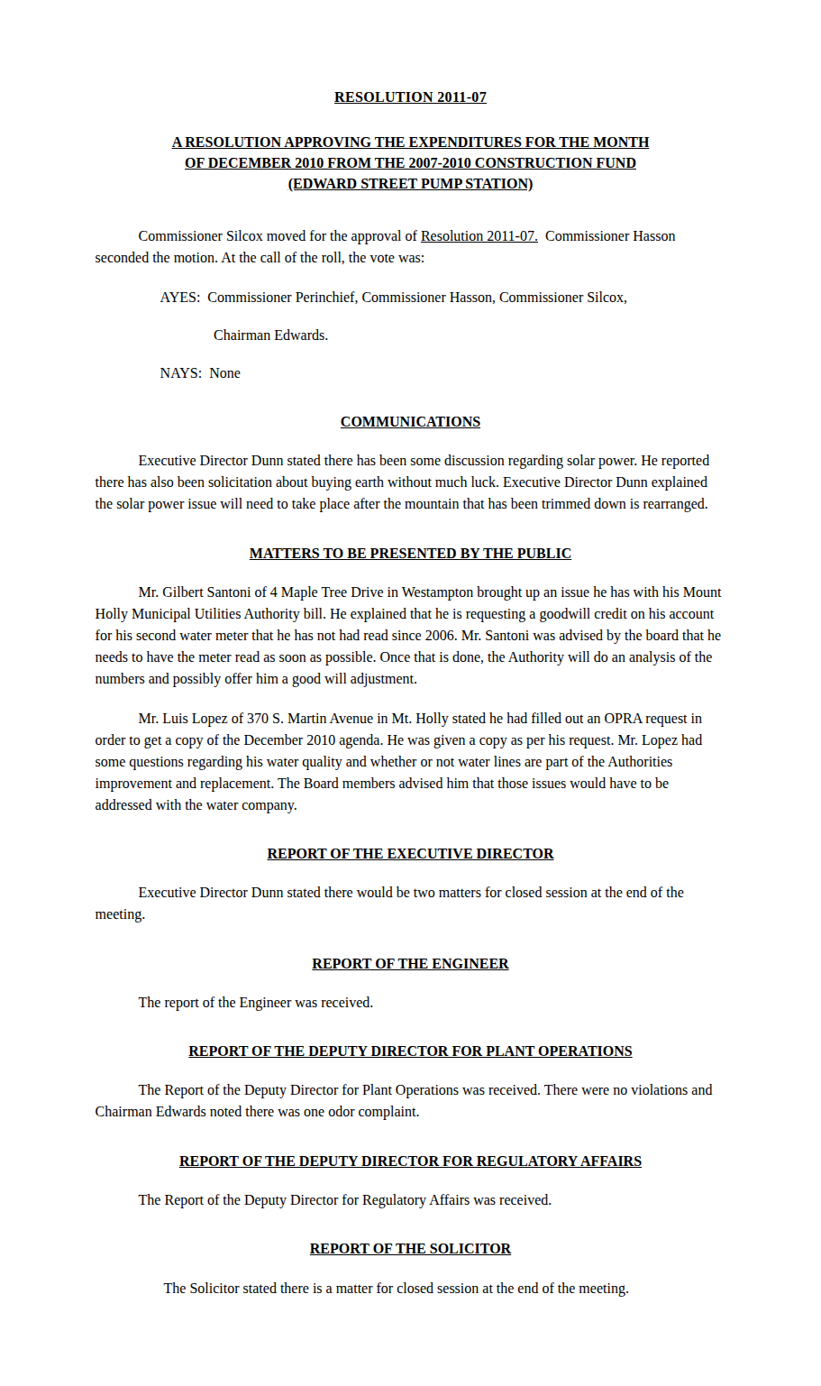RESOLUTION 2011-07
A RESOLUTION APPROVING THE EXPENDITURES FOR THE MONTH OF DECEMBER 2010 FROM THE 2007-2010 CONSTRUCTION FUND (EDWARD STREET PUMP STATION)
Commissioner Silcox moved for the approval of Resolution 2011-07. Commissioner Hasson seconded the motion. At the call of the roll, the vote was:
AYES: Commissioner Perinchief, Commissioner Hasson, Commissioner Silcox,
Chairman Edwards.
NAYS: None
COMMUNICATIONS
Executive Director Dunn stated there has been some discussion regarding solar power. He reported there has also been solicitation about buying earth without much luck. Executive Director Dunn explained the solar power issue will need to take place after the mountain that has been trimmed down is rearranged.
MATTERS TO BE PRESENTED BY THE PUBLIC
Mr. Gilbert Santoni of 4 Maple Tree Drive in Westampton brought up an issue he has with his Mount Holly Municipal Utilities Authority bill. He explained that he is requesting a goodwill credit on his account for his second water meter that he has not had read since 2006. Mr. Santoni was advised by the board that he needs to have the meter read as soon as possible. Once that is done, the Authority will do an analysis of the numbers and possibly offer him a good will adjustment.
Mr. Luis Lopez of 370 S. Martin Avenue in Mt. Holly stated he had filled out an OPRA request in order to get a copy of the December 2010 agenda. He was given a copy as per his request. Mr. Lopez had some questions regarding his water quality and whether or not water lines are part of the Authorities improvement and replacement. The Board members advised him that those issues would have to be addressed with the water company.
REPORT OF THE EXECUTIVE DIRECTOR
Executive Director Dunn stated there would be two matters for closed session at the end of the meeting.
REPORT OF THE ENGINEER
The report of the Engineer was received.
REPORT OF THE DEPUTY DIRECTOR FOR PLANT OPERATIONS
The Report of the Deputy Director for Plant Operations was received. There were no violations and Chairman Edwards noted there was one odor complaint.
REPORT OF THE DEPUTY DIRECTOR FOR REGULATORY AFFAIRS
The Report of the Deputy Director for Regulatory Affairs was received.
REPORT OF THE SOLICITOR
The Solicitor stated there is a matter for closed session at the end of the meeting.